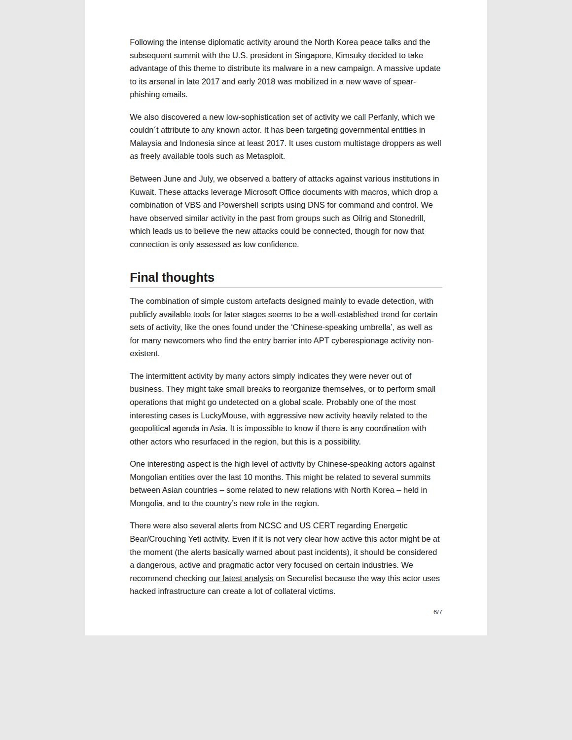Following the intense diplomatic activity around the North Korea peace talks and the subsequent summit with the U.S. president in Singapore, Kimsuky decided to take advantage of this theme to distribute its malware in a new campaign. A massive update to its arsenal in late 2017 and early 2018 was mobilized in a new wave of spear-phishing emails.
We also discovered a new low-sophistication set of activity we call Perfanly, which we couldn´t attribute to any known actor. It has been targeting governmental entities in Malaysia and Indonesia since at least 2017. It uses custom multistage droppers as well as freely available tools such as Metasploit.
Between June and July, we observed a battery of attacks against various institutions in Kuwait. These attacks leverage Microsoft Office documents with macros, which drop a combination of VBS and Powershell scripts using DNS for command and control. We have observed similar activity in the past from groups such as Oilrig and Stonedrill, which leads us to believe the new attacks could be connected, though for now that connection is only assessed as low confidence.
Final thoughts
The combination of simple custom artefacts designed mainly to evade detection, with publicly available tools for later stages seems to be a well-established trend for certain sets of activity, like the ones found under the ‘Chinese-speaking umbrella’, as well as for many newcomers who find the entry barrier into APT cyberespionage activity non-existent.
The intermittent activity by many actors simply indicates they were never out of business. They might take small breaks to reorganize themselves, or to perform small operations that might go undetected on a global scale. Probably one of the most interesting cases is LuckyMouse, with aggressive new activity heavily related to the geopolitical agenda in Asia. It is impossible to know if there is any coordination with other actors who resurfaced in the region, but this is a possibility.
One interesting aspect is the high level of activity by Chinese-speaking actors against Mongolian entities over the last 10 months. This might be related to several summits between Asian countries – some related to new relations with North Korea – held in Mongolia, and to the country’s new role in the region.
There were also several alerts from NCSC and US CERT regarding Energetic Bear/Crouching Yeti activity. Even if it is not very clear how active this actor might be at the moment (the alerts basically warned about past incidents), it should be considered a dangerous, active and pragmatic actor very focused on certain industries. We recommend checking our latest analysis on Securelist because the way this actor uses hacked infrastructure can create a lot of collateral victims.
6/7